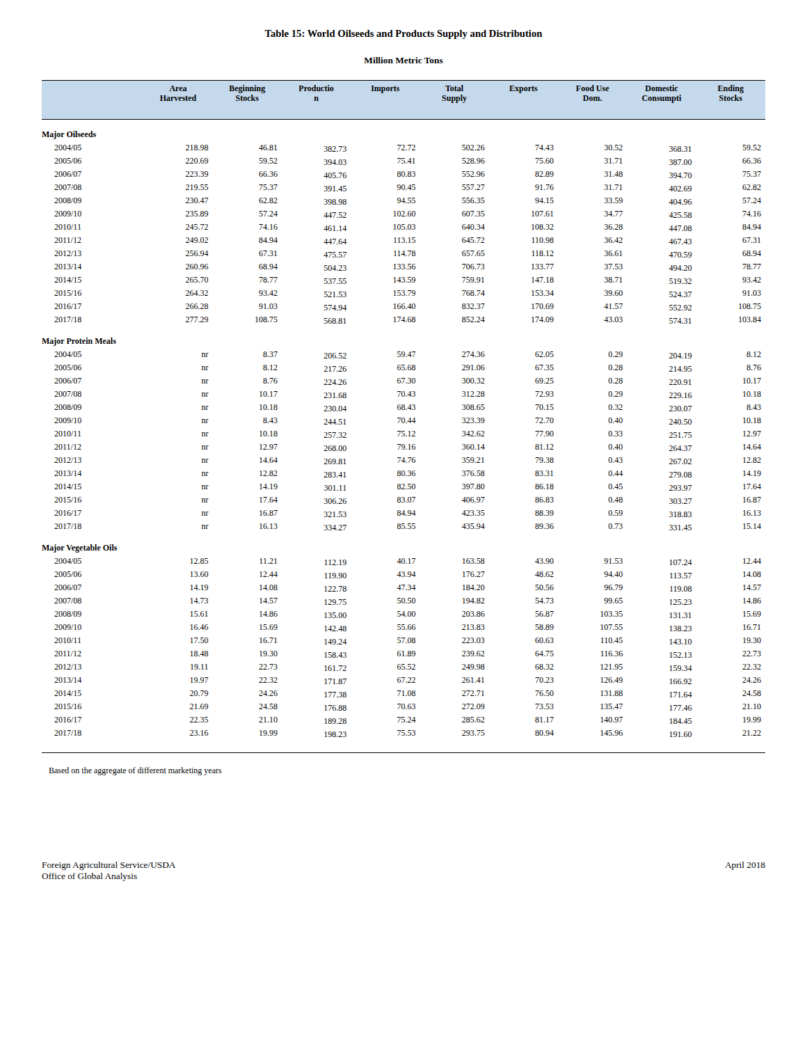Table 15: World Oilseeds and Products Supply and Distribution
Million Metric Tons
| | Area Harvested | Beginning Stocks | Productio n | Imports | Total Supply | Exports | Food Use Dom. | Domestic Consumpti | Ending Stocks |
| --- | --- | --- | --- | --- | --- | --- | --- | --- | --- |
| Major Oilseeds |
| 2004/05 | 218.98 | 46.81 | 382.73 | 72.72 | 502.26 | 74.43 | 30.52 | 368.31 | 59.52 |
| 2005/06 | 220.69 | 59.52 | 394.03 | 75.41 | 528.96 | 75.60 | 31.71 | 387.00 | 66.36 |
| 2006/07 | 223.39 | 66.36 | 405.76 | 80.83 | 552.96 | 82.89 | 31.48 | 394.70 | 75.37 |
| 2007/08 | 219.55 | 75.37 | 391.45 | 90.45 | 557.27 | 91.76 | 31.71 | 402.69 | 62.82 |
| 2008/09 | 230.47 | 62.82 | 398.98 | 94.55 | 556.35 | 94.15 | 33.59 | 404.96 | 57.24 |
| 2009/10 | 235.89 | 57.24 | 447.52 | 102.60 | 607.35 | 107.61 | 34.77 | 425.58 | 74.16 |
| 2010/11 | 245.72 | 74.16 | 461.14 | 105.03 | 640.34 | 108.32 | 36.28 | 447.08 | 84.94 |
| 2011/12 | 249.02 | 84.94 | 447.64 | 113.15 | 645.72 | 110.98 | 36.42 | 467.43 | 67.31 |
| 2012/13 | 256.94 | 67.31 | 475.57 | 114.78 | 657.65 | 118.12 | 36.61 | 470.59 | 68.94 |
| 2013/14 | 260.96 | 68.94 | 504.23 | 133.56 | 706.73 | 133.77 | 37.53 | 494.20 | 78.77 |
| 2014/15 | 265.70 | 78.77 | 537.55 | 143.59 | 759.91 | 147.18 | 38.71 | 519.32 | 93.42 |
| 2015/16 | 264.32 | 93.42 | 521.53 | 153.79 | 768.74 | 153.34 | 39.60 | 524.37 | 91.03 |
| 2016/17 | 266.28 | 91.03 | 574.94 | 166.40 | 832.37 | 170.69 | 41.57 | 552.92 | 108.75 |
| 2017/18 | 277.29 | 108.75 | 568.81 | 174.68 | 852.24 | 174.09 | 43.03 | 574.31 | 103.84 |
| Major Protein Meals |
| 2004/05 | nr | 8.37 | 206.52 | 59.47 | 274.36 | 62.05 | 0.29 | 204.19 | 8.12 |
| 2005/06 | nr | 8.12 | 217.26 | 65.68 | 291.06 | 67.35 | 0.28 | 214.95 | 8.76 |
| 2006/07 | nr | 8.76 | 224.26 | 67.30 | 300.32 | 69.25 | 0.28 | 220.91 | 10.17 |
| 2007/08 | nr | 10.17 | 231.68 | 70.43 | 312.28 | 72.93 | 0.29 | 229.16 | 10.18 |
| 2008/09 | nr | 10.18 | 230.04 | 68.43 | 308.65 | 70.15 | 0.32 | 230.07 | 8.43 |
| 2009/10 | nr | 8.43 | 244.51 | 70.44 | 323.39 | 72.70 | 0.40 | 240.50 | 10.18 |
| 2010/11 | nr | 10.18 | 257.32 | 75.12 | 342.62 | 77.90 | 0.33 | 251.75 | 12.97 |
| 2011/12 | nr | 12.97 | 268.00 | 79.16 | 360.14 | 81.12 | 0.40 | 264.37 | 14.64 |
| 2012/13 | nr | 14.64 | 269.81 | 74.76 | 359.21 | 79.38 | 0.43 | 267.02 | 12.82 |
| 2013/14 | nr | 12.82 | 283.41 | 80.36 | 376.58 | 83.31 | 0.44 | 279.08 | 14.19 |
| 2014/15 | nr | 14.19 | 301.11 | 82.50 | 397.80 | 86.18 | 0.45 | 293.97 | 17.64 |
| 2015/16 | nr | 17.64 | 306.26 | 83.07 | 406.97 | 86.83 | 0.48 | 303.27 | 16.87 |
| 2016/17 | nr | 16.87 | 321.53 | 84.94 | 423.35 | 88.39 | 0.59 | 318.83 | 16.13 |
| 2017/18 | nr | 16.13 | 334.27 | 85.55 | 435.94 | 89.36 | 0.73 | 331.45 | 15.14 |
| Major Vegetable Oils |
| 2004/05 | 12.85 | 11.21 | 112.19 | 40.17 | 163.58 | 43.90 | 91.53 | 107.24 | 12.44 |
| 2005/06 | 13.60 | 12.44 | 119.90 | 43.94 | 176.27 | 48.62 | 94.40 | 113.57 | 14.08 |
| 2006/07 | 14.19 | 14.08 | 122.78 | 47.34 | 184.20 | 50.56 | 96.79 | 119.08 | 14.57 |
| 2007/08 | 14.73 | 14.57 | 129.75 | 50.50 | 194.82 | 54.73 | 99.65 | 125.23 | 14.86 |
| 2008/09 | 15.61 | 14.86 | 135.00 | 54.00 | 203.86 | 56.87 | 103.35 | 131.31 | 15.69 |
| 2009/10 | 16.46 | 15.69 | 142.48 | 55.66 | 213.83 | 58.89 | 107.55 | 138.23 | 16.71 |
| 2010/11 | 17.50 | 16.71 | 149.24 | 57.08 | 223.03 | 60.63 | 110.45 | 143.10 | 19.30 |
| 2011/12 | 18.48 | 19.30 | 158.43 | 61.89 | 239.62 | 64.75 | 116.36 | 152.13 | 22.73 |
| 2012/13 | 19.11 | 22.73 | 161.72 | 65.52 | 249.98 | 68.32 | 121.95 | 159.34 | 22.32 |
| 2013/14 | 19.97 | 22.32 | 171.87 | 67.22 | 261.41 | 70.23 | 126.49 | 166.92 | 24.26 |
| 2014/15 | 20.79 | 24.26 | 177.38 | 71.08 | 272.71 | 76.50 | 131.88 | 171.64 | 24.58 |
| 2015/16 | 21.69 | 24.58 | 176.88 | 70.63 | 272.09 | 73.53 | 135.47 | 177.46 | 21.10 |
| 2016/17 | 22.35 | 21.10 | 189.28 | 75.24 | 285.62 | 81.17 | 140.97 | 184.45 | 19.99 |
| 2017/18 | 23.16 | 19.99 | 198.23 | 75.53 | 293.75 | 80.94 | 145.96 | 191.60 | 21.22 |
Based on the aggregate of different marketing years
Foreign Agricultural Service/USDA
Office of Global Analysis
April 2018